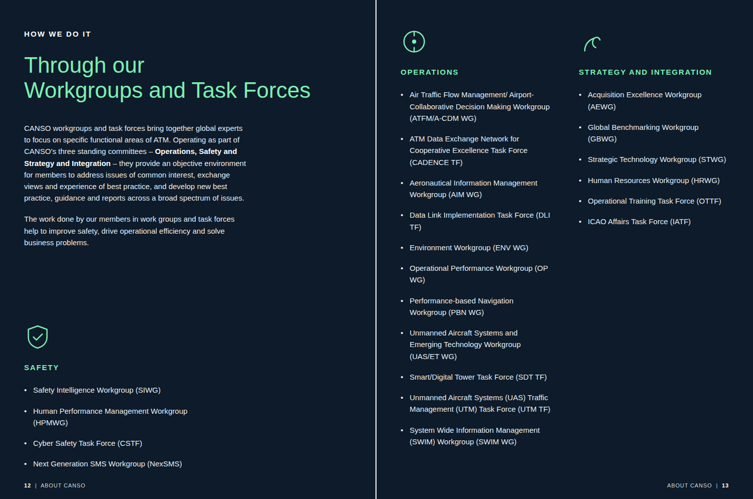How we do it
Through our
Workgroups and Task Forces
CANSO workgroups and task forces bring together global experts to focus on specific functional areas of ATM. Operating as part of CANSO’s three standing committees – Operations, Safety and Strategy and Integration – they provide an objective environment for members to address issues of common interest, exchange views and experience of best practice, and develop new best practice, guidance and reports across a broad spectrum of issues.
The work done by our members in work groups and task forces help to improve safety, drive operational efficiency and solve business problems.
Safety
Safety Intelligence Workgroup (SIWG)
Human Performance Management Workgroup (HPMWG)
Cyber Safety Task Force (CSTF)
Next Generation SMS Workgroup (NexSMS)
12 | ABOUT CANSO
Operations
Air Traffic Flow Management/ Airport-Collaborative Decision Making Workgroup (ATFM/A-CDM WG)
ATM Data Exchange Network for Cooperative Excellence Task Force (CADENCE TF)
Aeronautical Information Management Workgroup (AIM WG)
Data Link Implementation Task Force (DLI TF)
Environment Workgroup (ENV WG)
Operational Performance Workgroup (OP WG)
Performance-based Navigation Workgroup (PBN WG)
Unmanned Aircraft Systems and Emerging Technology Workgroup (UAS/ET WG)
Smart/Digital Tower Task Force (SDT TF)
Unmanned Aircraft Systems (UAS) Traffic Management (UTM) Task Force (UTM TF)
System Wide Information Management (SWIM) Workgroup (SWIM WG)
Strategy and Integration
Acquisition Excellence Workgroup (AEWG)
Global Benchmarking Workgroup (GBWG)
Strategic Technology Workgroup (STWG)
Human Resources Workgroup (HRWG)
Operational Training Task Force (OTTF)
ICAO Affairs Task Force (IATF)
ABOUT CANSO | 13